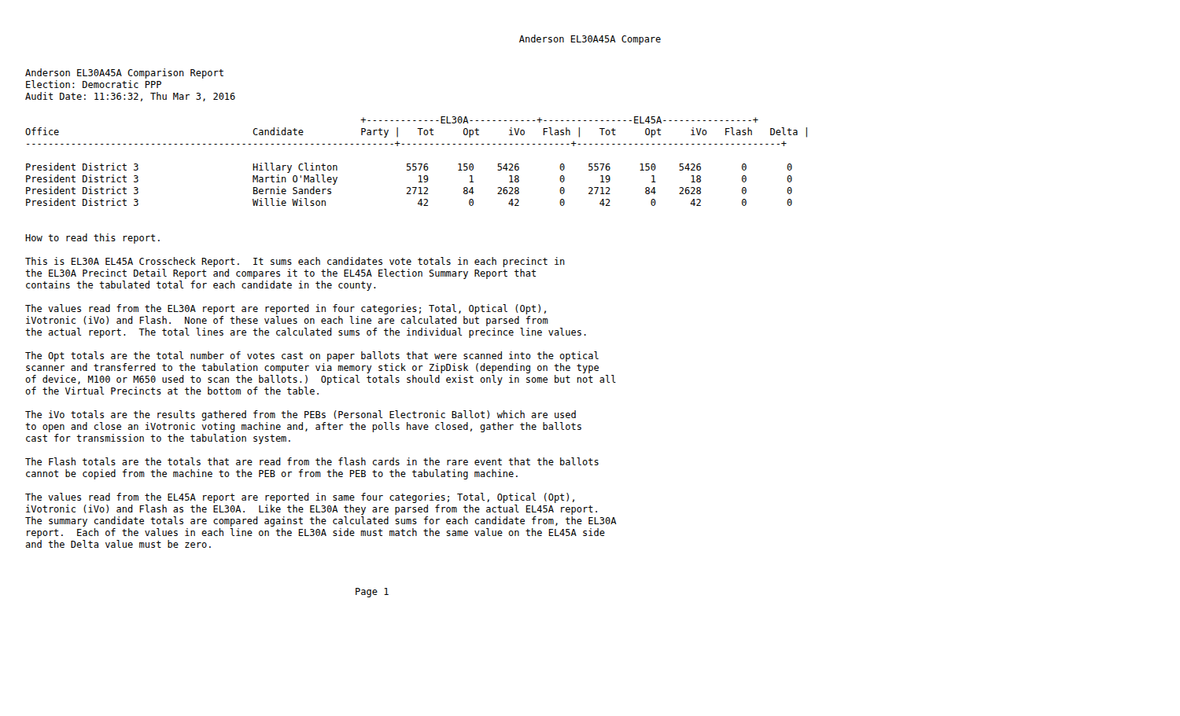Anderson EL30A45A Compare
Anderson EL30A45A Comparison Report
Election: Democratic PPP
Audit Date: 11:36:32, Thu Mar 3, 2016

                                                           +-------------EL30A------------+----------------EL45A----------------+
Office                                  Candidate          Party |   Tot     Opt     iVo   Flash |   Tot     Opt     iVo   Flash   Delta |
-----------------------------------------------------------------+------------------------------+------------------------------------+

President District 3                    Hillary Clinton            5576     150    5426       0    5576     150    5426       0       0
President District 3                    Martin O'Malley              19       1      18       0      19       1      18       0       0
President District 3                    Bernie Sanders             2712      84    2628       0    2712      84    2628       0       0
President District 3                    Willie Wilson                42       0      42       0      42       0      42       0       0


How to read this report.

This is EL30A EL45A Crosscheck Report.  It sums each candidates vote totals in each precinct in
the EL30A Precinct Detail Report and compares it to the EL45A Election Summary Report that
contains the tabulated total for each candidate in the county.

The values read from the EL30A report are reported in four categories; Total, Optical (Opt),
iVotronic (iVo) and Flash.  None of these values on each line are calculated but parsed from
the actual report.  The total lines are the calculated sums of the individual precince line values.

The Opt totals are the total number of votes cast on paper ballots that were scanned into the optical
scanner and transferred to the tabulation computer via memory stick or ZipDisk (depending on the type
of device, M100 or M650 used to scan the ballots.)  Optical totals should exist only in some but not all
of the Virtual Precincts at the bottom of the table.

The iVo totals are the results gathered from the PEBs (Personal Electronic Ballot) which are used
to open and close an iVotronic voting machine and, after the polls have closed, gather the ballots
cast for transmission to the tabulation system.

The Flash totals are the totals that are read from the flash cards in the rare event that the ballots
cannot be copied from the machine to the PEB or from the PEB to the tabulating machine.

The values read from the EL45A report are reported in same four categories; Total, Optical (Opt),
iVotronic (iVo) and Flash as the EL30A.  Like the EL30A they are parsed from the actual EL45A report.
The summary candidate totals are compared against the calculated sums for each candidate from, the EL30A
report.  Each of the values in each line on the EL30A side must match the same value on the EL45A side
and the Delta value must be zero.



                                                          Page 1